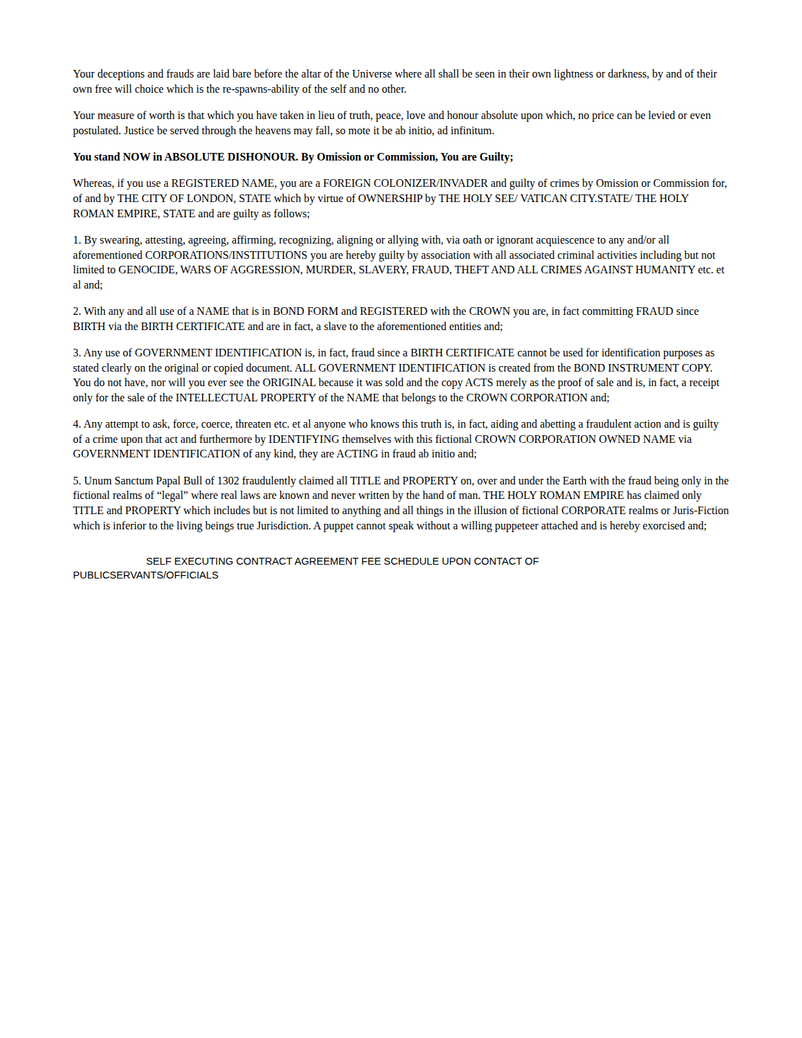Your deceptions and frauds are laid bare before the altar of the Universe where all shall be seen in their own lightness or darkness, by and of their own free will choice which is the re-spawns-ability of the self and no other.
Your measure of worth is that which you have taken in lieu of truth, peace, love and honour absolute upon which, no price can be levied or even postulated. Justice be served through the heavens may fall, so mote it be ab initio, ad infinitum.
You stand NOW in ABSOLUTE DISHONOUR. By Omission or Commission, You are Guilty;
Whereas, if you use a REGISTERED NAME, you are a FOREIGN COLONIZER/INVADER and guilty of crimes by Omission or Commission for, of and by THE CITY OF LONDON, STATE which by virtue of OWNERSHIP by THE HOLY SEE/ VATICAN CITY.STATE/ THE HOLY ROMAN EMPIRE, STATE and are guilty as follows;
1. By swearing, attesting, agreeing, affirming, recognizing, aligning or allying with, via oath or ignorant acquiescence to any and/or all aforementioned CORPORATIONS/INSTITUTIONS you are hereby guilty by association with all associated criminal activities including but not limited to GENOCIDE, WARS OF AGGRESSION, MURDER, SLAVERY, FRAUD, THEFT AND ALL CRIMES AGAINST HUMANITY etc. et al and;
2. With any and all use of a NAME that is in BOND FORM and REGISTERED with the CROWN you are, in fact committing FRAUD since BIRTH via the BIRTH CERTIFICATE and are in fact, a slave to the aforementioned entities and;
3. Any use of GOVERNMENT IDENTIFICATION is, in fact, fraud since a BIRTH CERTIFICATE cannot be used for identification purposes as stated clearly on the original or copied document. ALL GOVERNMENT IDENTIFICATION is created from the BOND INSTRUMENT COPY. You do not have, nor will you ever see the ORIGINAL because it was sold and the copy ACTS merely as the proof of sale and is, in fact, a receipt only for the sale of the INTELLECTUAL PROPERTY of the NAME that belongs to the CROWN CORPORATION and;
4. Any attempt to ask, force, coerce, threaten etc. et al anyone who knows this truth is, in fact, aiding and abetting a fraudulent action and is guilty of a crime upon that act and furthermore by IDENTIFYING themselves with this fictional CROWN CORPORATION OWNED NAME via GOVERNMENT IDENTIFICATION of any kind, they are ACTING in fraud ab initio and;
5. Unum Sanctum Papal Bull of 1302 fraudulently claimed all TITLE and PROPERTY on, over and under the Earth with the fraud being only in the fictional realms of “legal” where real laws are known and never written by the hand of man. THE HOLY ROMAN EMPIRE has claimed only TITLE and PROPERTY which includes but is not limited to anything and all things in the illusion of fictional CORPORATE realms or Juris-Fiction which is inferior to the living beings true Jurisdiction. A puppet cannot speak without a willing puppeteer attached and is hereby exorcised and;
SELF EXECUTING CONTRACT AGREEMENT FEE SCHEDULE UPON CONTACT OF
PUBLICSERVANTS/OFFICIALS